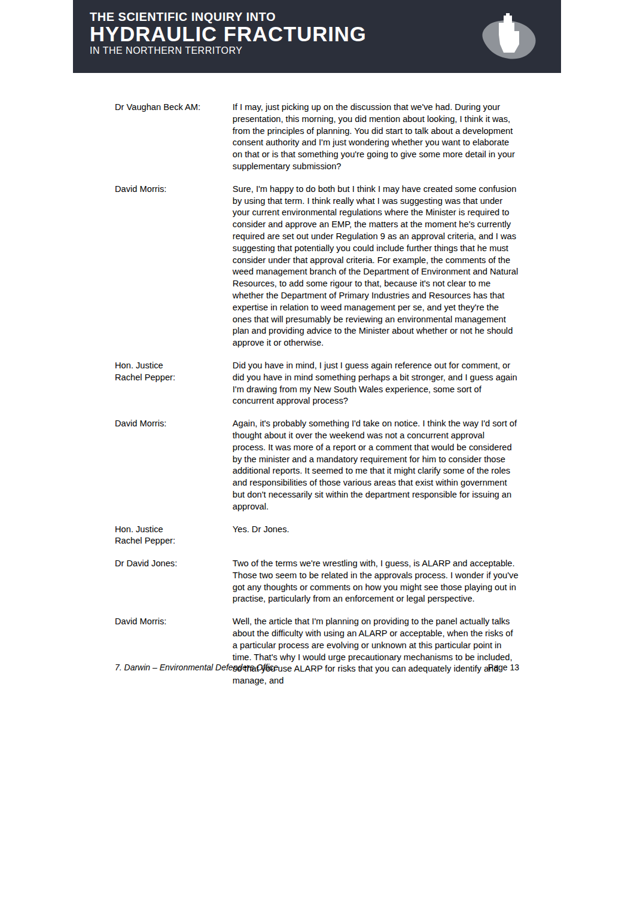The Scientific Inquiry into Hydraulic Fracturing in the Northern Territory
| Dr Vaughan Beck AM: | If I may, just picking up on the discussion that we've had. During your presentation, this morning, you did mention about looking, I think it was, from the principles of planning. You did start to talk about a development consent authority and I'm just wondering whether you want to elaborate on that or is that something you're going to give some more detail in your supplementary submission? |
| David Morris: | Sure, I'm happy to do both but I think I may have created some confusion by using that term. I think really what I was suggesting was that under your current environmental regulations where the Minister is required to consider and approve an EMP, the matters at the moment he's currently required are set out under Regulation 9 as an approval criteria, and I was suggesting that potentially you could include further things that he must consider under that approval criteria. For example, the comments of the weed management branch of the Department of Environment and Natural Resources, to add some rigour to that, because it's not clear to me whether the Department of Primary Industries and Resources has that expertise in relation to weed management per se, and yet they're the ones that will presumably be reviewing an environmental management plan and providing advice to the Minister about whether or not he should approve it or otherwise. |
| Hon. Justice Rachel Pepper: | Did you have in mind, I just I guess again reference out for comment, or did you have in mind something perhaps a bit stronger, and I guess again I'm drawing from my New South Wales experience, some sort of concurrent approval process? |
| David Morris: | Again, it's probably something I'd take on notice. I think the way I'd sort of thought about it over the weekend was not a concurrent approval process. It was more of a report or a comment that would be considered by the minister and a mandatory requirement for him to consider those additional reports. It seemed to me that it might clarify some of the roles and responsibilities of those various areas that exist within government but don't necessarily sit within the department responsible for issuing an approval. |
| Hon. Justice Rachel Pepper: | Yes. Dr Jones. |
| Dr David Jones: | Two of the terms we're wrestling with, I guess, is ALARP and acceptable. Those two seem to be related in the approvals process. I wonder if you've got any thoughts or comments on how you might see those playing out in practise, particularly from an enforcement or legal perspective. |
| David Morris: | Well, the article that I'm planning on providing to the panel actually talks about the difficulty with using an ALARP or acceptable, when the risks of a particular process are evolving or unknown at this particular point in time. That's why I would urge precautionary mechanisms to be included, so that you use ALARP for risks that you can adequately identify and manage, and |
7. Darwin – Environmental Defenders Office Page 13